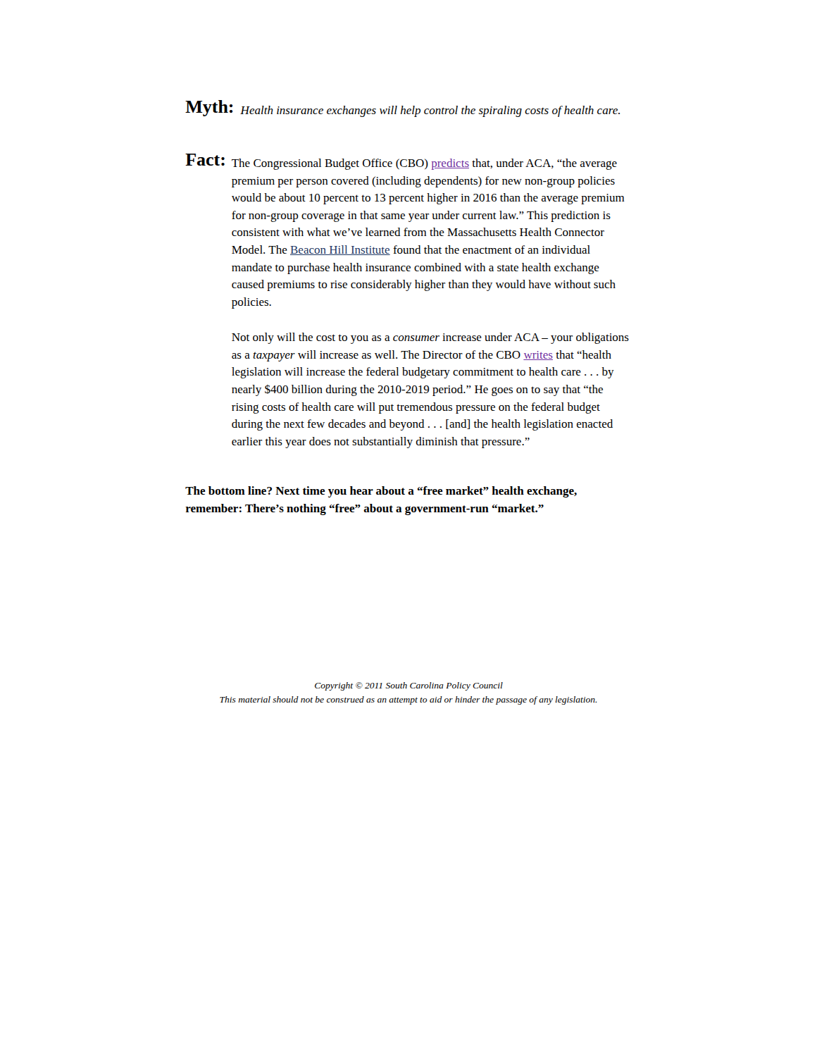Myth:
Health insurance exchanges will help control the spiraling costs of health care.
Fact:
The Congressional Budget Office (CBO) predicts that, under ACA, “the average premium per person covered (including dependents) for new non-group policies would be about 10 percent to 13 percent higher in 2016 than the average premium for non-group coverage in that same year under current law.” This prediction is consistent with what we’ve learned from the Massachusetts Health Connector Model. The Beacon Hill Institute found that the enactment of an individual mandate to purchase health insurance combined with a state health exchange caused premiums to rise considerably higher than they would have without such policies.
Not only will the cost to you as a consumer increase under ACA – your obligations as a taxpayer will increase as well. The Director of the CBO writes that “health legislation will increase the federal budgetary commitment to health care . . . by nearly $400 billion during the 2010-2019 period.” He goes on to say that “the rising costs of health care will put tremendous pressure on the federal budget during the next few decades and beyond . . . [and] the health legislation enacted earlier this year does not substantially diminish that pressure.”
The bottom line? Next time you hear about a “free market” health exchange, remember: There’s nothing “free” about a government-run “market.”
Copyright © 2011 South Carolina Policy Council
This material should not be construed as an attempt to aid or hinder the passage of any legislation.